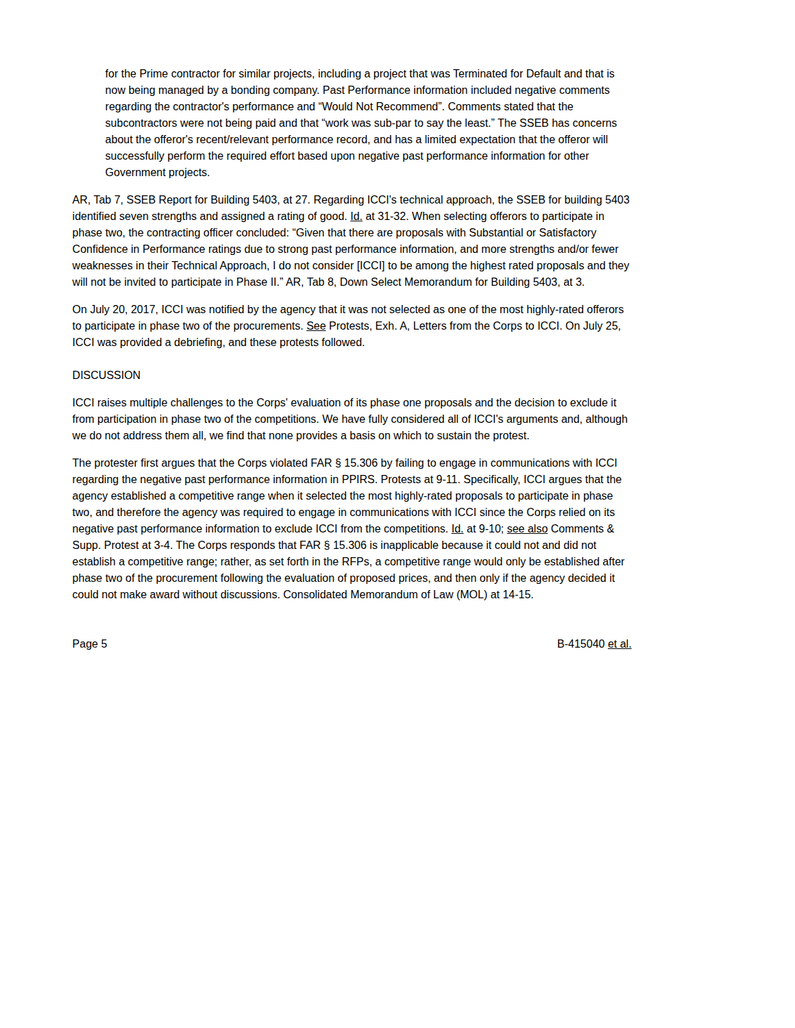for the Prime contractor for similar projects, including a project that was Terminated for Default and that is now being managed by a bonding company. Past Performance information included negative comments regarding the contractor's performance and “Would Not Recommend”. Comments stated that the subcontractors were not being paid and that “work was sub-par to say the least.” The SSEB has concerns about the offeror's recent/relevant performance record, and has a limited expectation that the offeror will successfully perform the required effort based upon negative past performance information for other Government projects.
AR, Tab 7, SSEB Report for Building 5403, at 27. Regarding ICCI's technical approach, the SSEB for building 5403 identified seven strengths and assigned a rating of good. Id. at 31-32. When selecting offerors to participate in phase two, the contracting officer concluded: “Given that there are proposals with Substantial or Satisfactory Confidence in Performance ratings due to strong past performance information, and more strengths and/or fewer weaknesses in their Technical Approach, I do not consider [ICCI] to be among the highest rated proposals and they will not be invited to participate in Phase II.” AR, Tab 8, Down Select Memorandum for Building 5403, at 3.
On July 20, 2017, ICCI was notified by the agency that it was not selected as one of the most highly-rated offerors to participate in phase two of the procurements. See Protests, Exh. A, Letters from the Corps to ICCI. On July 25, ICCI was provided a debriefing, and these protests followed.
DISCUSSION
ICCI raises multiple challenges to the Corps' evaluation of its phase one proposals and the decision to exclude it from participation in phase two of the competitions. We have fully considered all of ICCI's arguments and, although we do not address them all, we find that none provides a basis on which to sustain the protest.
The protester first argues that the Corps violated FAR § 15.306 by failing to engage in communications with ICCI regarding the negative past performance information in PPIRS. Protests at 9-11. Specifically, ICCI argues that the agency established a competitive range when it selected the most highly-rated proposals to participate in phase two, and therefore the agency was required to engage in communications with ICCI since the Corps relied on its negative past performance information to exclude ICCI from the competitions. Id. at 9-10; see also Comments & Supp. Protest at 3-4. The Corps responds that FAR § 15.306 is inapplicable because it could not and did not establish a competitive range; rather, as set forth in the RFPs, a competitive range would only be established after phase two of the procurement following the evaluation of proposed prices, and then only if the agency decided it could not make award without discussions. Consolidated Memorandum of Law (MOL) at 14-15.
Page 5 B-415040 et al.